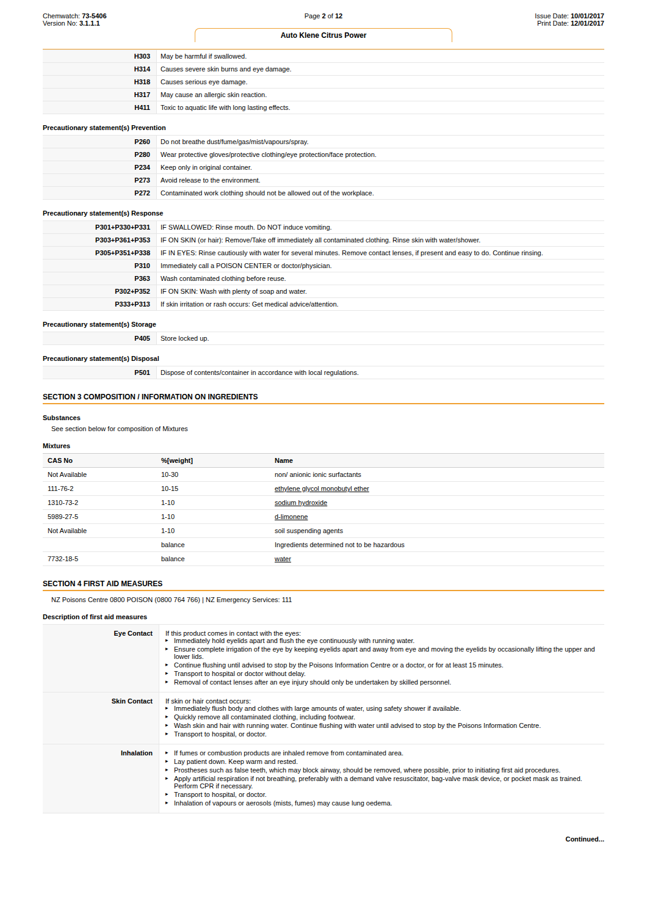Chemwatch: 73-5406
Version No: 3.1.1.1
Issue Date: 10/01/2017
Print Date: 12/01/2017
Page 2 of 12
Auto Klene Citrus Power
| H303 | May be harmful if swallowed. |
| H314 | Causes severe skin burns and eye damage. |
| H318 | Causes serious eye damage. |
| H317 | May cause an allergic skin reaction. |
| H411 | Toxic to aquatic life with long lasting effects. |
Precautionary statement(s) Prevention
| P260 | Do not breathe dust/fume/gas/mist/vapours/spray. |
| P280 | Wear protective gloves/protective clothing/eye protection/face protection. |
| P234 | Keep only in original container. |
| P273 | Avoid release to the environment. |
| P272 | Contaminated work clothing should not be allowed out of the workplace. |
Precautionary statement(s) Response
| P301+P330+P331 | IF SWALLOWED: Rinse mouth. Do NOT induce vomiting. |
| P303+P361+P353 | IF ON SKIN (or hair): Remove/Take off immediately all contaminated clothing. Rinse skin with water/shower. |
| P305+P351+P338 | IF IN EYES: Rinse cautiously with water for several minutes. Remove contact lenses, if present and easy to do. Continue rinsing. |
| P310 | Immediately call a POISON CENTER or doctor/physician. |
| P363 | Wash contaminated clothing before reuse. |
| P302+P352 | IF ON SKIN: Wash with plenty of soap and water. |
| P333+P313 | If skin irritation or rash occurs: Get medical advice/attention. |
Precautionary statement(s) Storage
| P405 | Store locked up. |
Precautionary statement(s) Disposal
| P501 | Dispose of contents/container in accordance with local regulations. |
SECTION 3 COMPOSITION / INFORMATION ON INGREDIENTS
Substances
See section below for composition of Mixtures
Mixtures
| CAS No | %[weight] | Name |
| --- | --- | --- |
| Not Available | 10-30 | non/ anionic ionic surfactants |
| 111-76-2 | 10-15 | ethylene glycol monobutyl ether |
| 1310-73-2 | 1-10 | sodium hydroxide |
| 5989-27-5 | 1-10 | d-limonene |
| Not Available | 1-10 | soil suspending agents |
| | balance | Ingredients determined not to be hazardous |
| 7732-18-5 | balance | water |
SECTION 4 FIRST AID MEASURES
NZ Poisons Centre 0800 POISON (0800 764 766) | NZ Emergency Services: 111
Description of first aid measures
| Eye Contact | If this product comes in contact with the eyes: Immediately hold eyelids apart and flush the eye continuously with running water. Ensure complete irrigation of the eye by keeping eyelids apart and away from eye and moving the eyelids by occasionally lifting the upper and lower lids. Continue flushing until advised to stop by the Poisons Information Centre or a doctor, or for at least 15 minutes. Transport to hospital or doctor without delay. Removal of contact lenses after an eye injury should only be undertaken by skilled personnel. |
| Skin Contact | If skin or hair contact occurs: Immediately flush body and clothes with large amounts of water, using safety shower if available. Quickly remove all contaminated clothing, including footwear. Wash skin and hair with running water. Continue flushing with water until advised to stop by the Poisons Information Centre. Transport to hospital, or doctor. |
| Inhalation | If fumes or combustion products are inhaled remove from contaminated area. Lay patient down. Keep warm and rested. Prostheses such as false teeth, which may block airway, should be removed, where possible, prior to initiating first aid procedures. Apply artificial respiration if not breathing, preferably with a demand valve resuscitator, bag-valve mask device, or pocket mask as trained. Perform CPR if necessary. Transport to hospital, or doctor. Inhalation of vapours or aerosols (mists, fumes) may cause lung oedema. |
Continued...